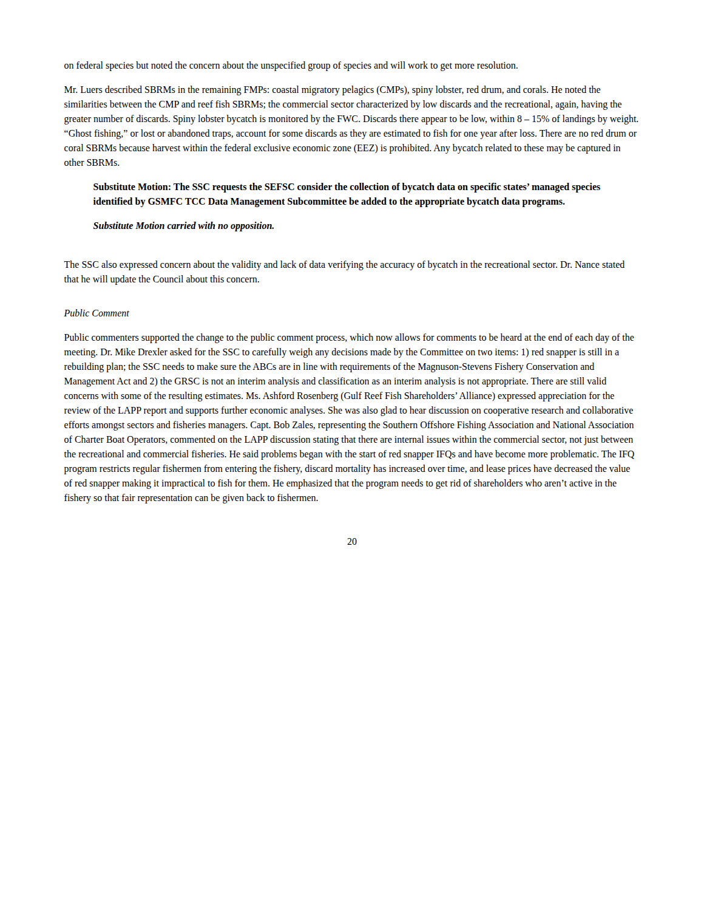on federal species but noted the concern about the unspecified group of species and will work to get more resolution.
Mr. Luers described SBRMs in the remaining FMPs: coastal migratory pelagics (CMPs), spiny lobster, red drum, and corals. He noted the similarities between the CMP and reef fish SBRMs; the commercial sector characterized by low discards and the recreational, again, having the greater number of discards. Spiny lobster bycatch is monitored by the FWC. Discards there appear to be low, within 8 – 15% of landings by weight. “Ghost fishing,” or lost or abandoned traps, account for some discards as they are estimated to fish for one year after loss. There are no red drum or coral SBRMs because harvest within the federal exclusive economic zone (EEZ) is prohibited. Any bycatch related to these may be captured in other SBRMs.
Substitute Motion: The SSC requests the SEFSC consider the collection of bycatch data on specific states’ managed species identified by GSMFC TCC Data Management Subcommittee be added to the appropriate bycatch data programs.
Substitute Motion carried with no opposition.
The SSC also expressed concern about the validity and lack of data verifying the accuracy of bycatch in the recreational sector. Dr. Nance stated that he will update the Council about this concern.
Public Comment
Public commenters supported the change to the public comment process, which now allows for comments to be heard at the end of each day of the meeting. Dr. Mike Drexler asked for the SSC to carefully weigh any decisions made by the Committee on two items: 1) red snapper is still in a rebuilding plan; the SSC needs to make sure the ABCs are in line with requirements of the Magnuson-Stevens Fishery Conservation and Management Act and 2) the GRSC is not an interim analysis and classification as an interim analysis is not appropriate. There are still valid concerns with some of the resulting estimates. Ms. Ashford Rosenberg (Gulf Reef Fish Shareholders’ Alliance) expressed appreciation for the review of the LAPP report and supports further economic analyses. She was also glad to hear discussion on cooperative research and collaborative efforts amongst sectors and fisheries managers. Capt. Bob Zales, representing the Southern Offshore Fishing Association and National Association of Charter Boat Operators, commented on the LAPP discussion stating that there are internal issues within the commercial sector, not just between the recreational and commercial fisheries. He said problems began with the start of red snapper IFQs and have become more problematic. The IFQ program restricts regular fishermen from entering the fishery, discard mortality has increased over time, and lease prices have decreased the value of red snapper making it impractical to fish for them. He emphasized that the program needs to get rid of shareholders who aren’t active in the fishery so that fair representation can be given back to fishermen.
20